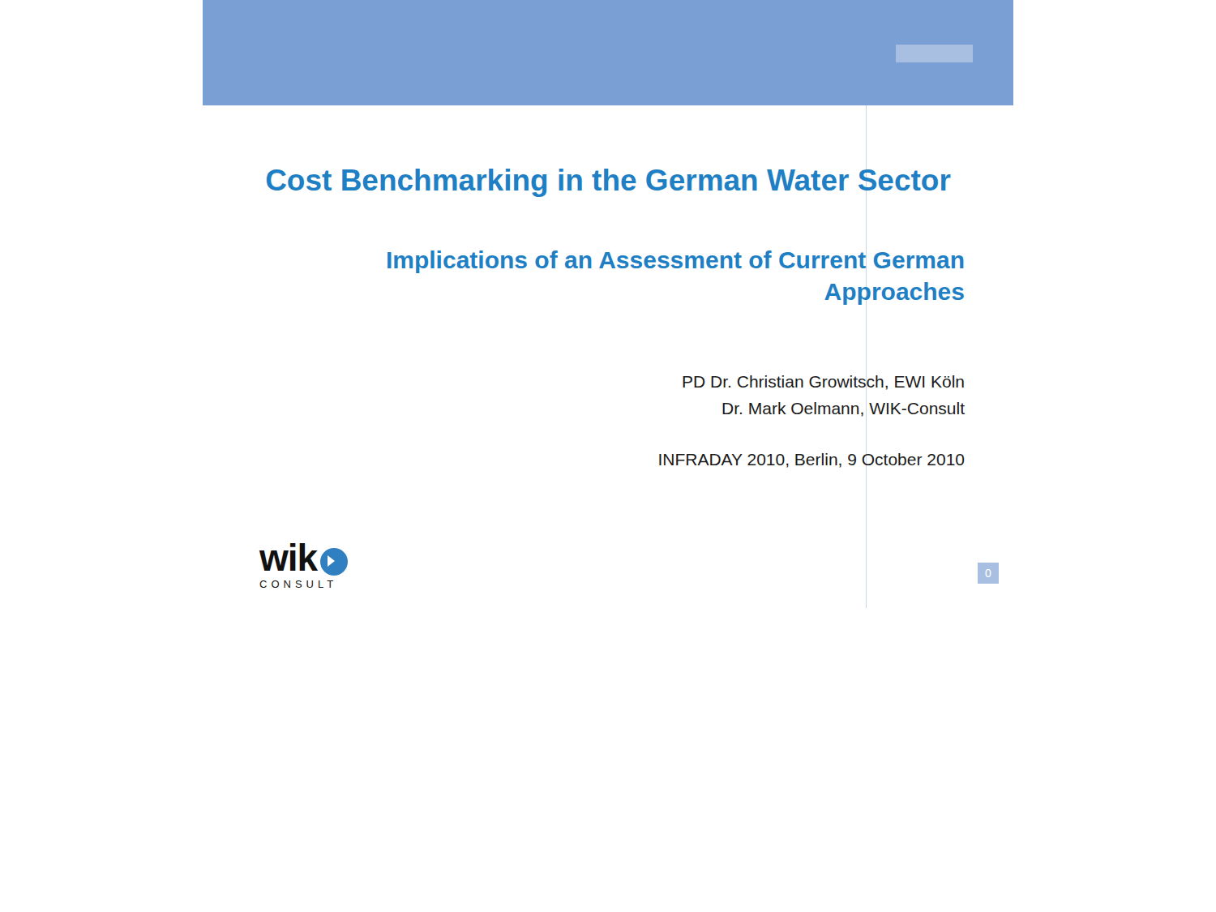Cost Benchmarking in the German Water Sector
Implications of an Assessment of Current German Approaches
PD Dr. Christian Growitsch, EWI Köln
Dr. Mark Oelmann, WIK-Consult
INFRADAY 2010, Berlin, 9 October 2010
wik
CONSULT
0